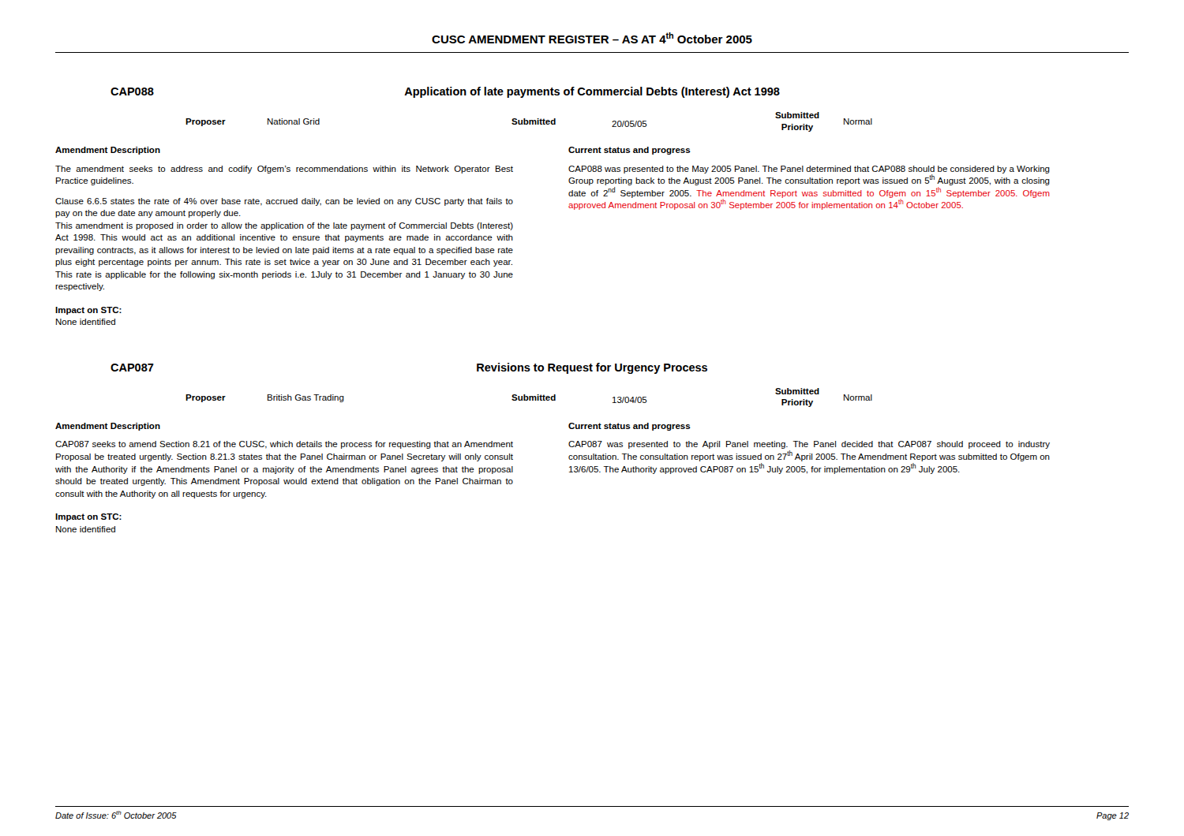CUSC AMENDMENT REGISTER – AS AT 4th October 2005
CAP088 Application of late payments of Commercial Debts (Interest) Act 1998
Proposer National Grid Submitted 20/05/05 Submitted
Priority Normal
Amendment Description
The amendment seeks to address and codify Ofgem’s recommendations within its Network Operator Best Practice guidelines.
Clause 6.6.5 states the rate of 4% over base rate, accrued daily, can be levied on any CUSC party that fails to pay on the due date any amount properly due.
This amendment is proposed in order to allow the application of the late payment of Commercial Debts (Interest) Act 1998. This would act as an additional incentive to ensure that payments are made in accordance with prevailing contracts, as it allows for interest to be levied on late paid items at a rate equal to a specified base rate plus eight percentage points per annum. This rate is set twice a year on 30 June and 31 December each year. This rate is applicable for the following six-month periods i.e. 1July to 31 December and 1 January to 30 June respectively.
Impact on STC:
None identified
Current status and progress
CAP088 was presented to the May 2005 Panel. The Panel determined that CAP088 should be considered by a Working Group reporting back to the August 2005 Panel. The consultation report was issued on 5th August 2005, with a closing date of 2nd September 2005. The Amendment Report was submitted to Ofgem on 15th September 2005. Ofgem approved Amendment Proposal on 30th September 2005 for implementation on 14th October 2005.
CAP087 Revisions to Request for Urgency Process
Proposer British Gas Trading Submitted 13/04/05 Submitted
Priority Normal
Amendment Description
CAP087 seeks to amend Section 8.21 of the CUSC, which details the process for requesting that an Amendment Proposal be treated urgently. Section 8.21.3 states that the Panel Chairman or Panel Secretary will only consult with the Authority if the Amendments Panel or a majority of the Amendments Panel agrees that the proposal should be treated urgently. This Amendment Proposal would extend that obligation on the Panel Chairman to consult with the Authority on all requests for urgency.
Impact on STC:
None identified
Current status and progress
CAP087 was presented to the April Panel meeting. The Panel decided that CAP087 should proceed to industry consultation. The consultation report was issued on 27th April 2005. The Amendment Report was submitted to Ofgem on 13/6/05. The Authority approved CAP087 on 15th July 2005, for implementation on 29th July 2005.
Date of Issue: 6th October 2005 Page 12